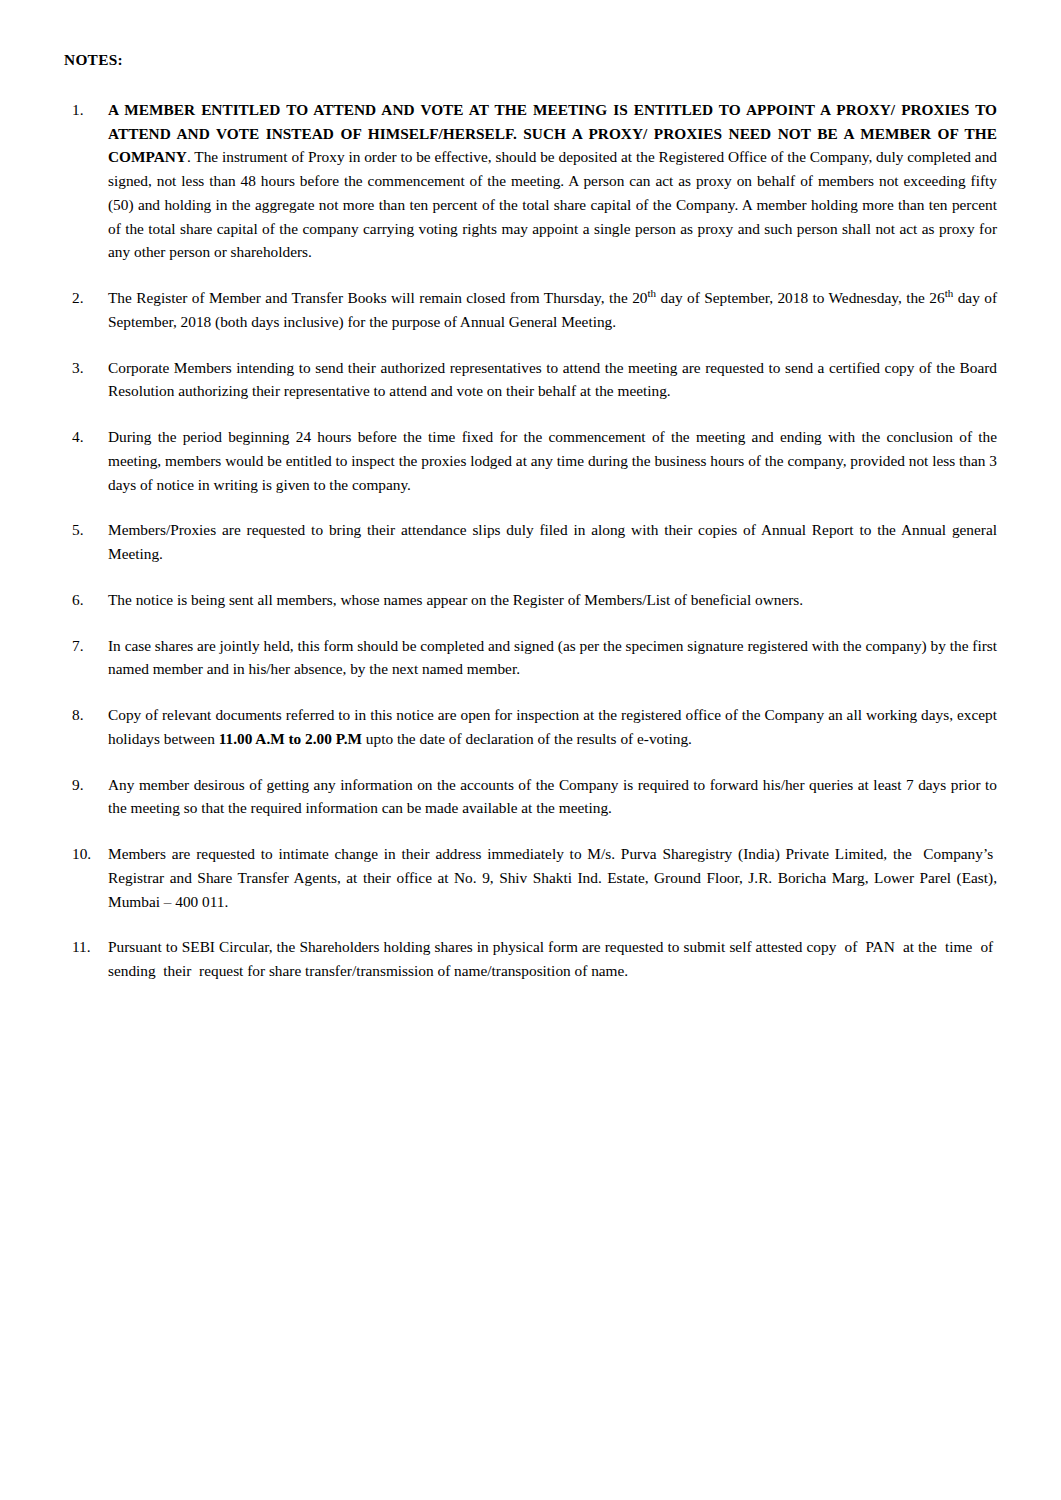NOTES:
A MEMBER ENTITLED TO ATTEND AND VOTE AT THE MEETING IS ENTITLED TO APPOINT A PROXY/ PROXIES TO ATTEND AND VOTE INSTEAD OF HIMSELF/HERSELF. SUCH A PROXY/ PROXIES NEED NOT BE A MEMBER OF THE COMPANY. The instrument of Proxy in order to be effective, should be deposited at the Registered Office of the Company, duly completed and signed, not less than 48 hours before the commencement of the meeting. A person can act as proxy on behalf of members not exceeding fifty (50) and holding in the aggregate not more than ten percent of the total share capital of the Company. A member holding more than ten percent of the total share capital of the company carrying voting rights may appoint a single person as proxy and such person shall not act as proxy for any other person or shareholders.
The Register of Member and Transfer Books will remain closed from Thursday, the 20th day of September, 2018 to Wednesday, the 26th day of September, 2018 (both days inclusive) for the purpose of Annual General Meeting.
Corporate Members intending to send their authorized representatives to attend the meeting are requested to send a certified copy of the Board Resolution authorizing their representative to attend and vote on their behalf at the meeting.
During the period beginning 24 hours before the time fixed for the commencement of the meeting and ending with the conclusion of the meeting, members would be entitled to inspect the proxies lodged at any time during the business hours of the company, provided not less than 3 days of notice in writing is given to the company.
Members/Proxies are requested to bring their attendance slips duly filed in along with their copies of Annual Report to the Annual general Meeting.
The notice is being sent all members, whose names appear on the Register of Members/List of beneficial owners.
In case shares are jointly held, this form should be completed and signed (as per the specimen signature registered with the company) by the first named member and in his/her absence, by the next named member.
Copy of relevant documents referred to in this notice are open for inspection at the registered office of the Company an all working days, except holidays between 11.00 A.M to 2.00 P.M upto the date of declaration of the results of e-voting.
Any member desirous of getting any information on the accounts of the Company is required to forward his/her queries at least 7 days prior to the meeting so that the required information can be made available at the meeting.
Members are requested to intimate change in their address immediately to M/s. Purva Sharegistry (India) Private Limited, the Company’s Registrar and Share Transfer Agents, at their office at No. 9, Shiv Shakti Ind. Estate, Ground Floor, J.R. Boricha Marg, Lower Parel (East), Mumbai – 400 011.
Pursuant to SEBI Circular, the Shareholders holding shares in physical form are requested to submit self attested copy of PAN at the time of sending their request for share transfer/transmission of name/transposition of name.